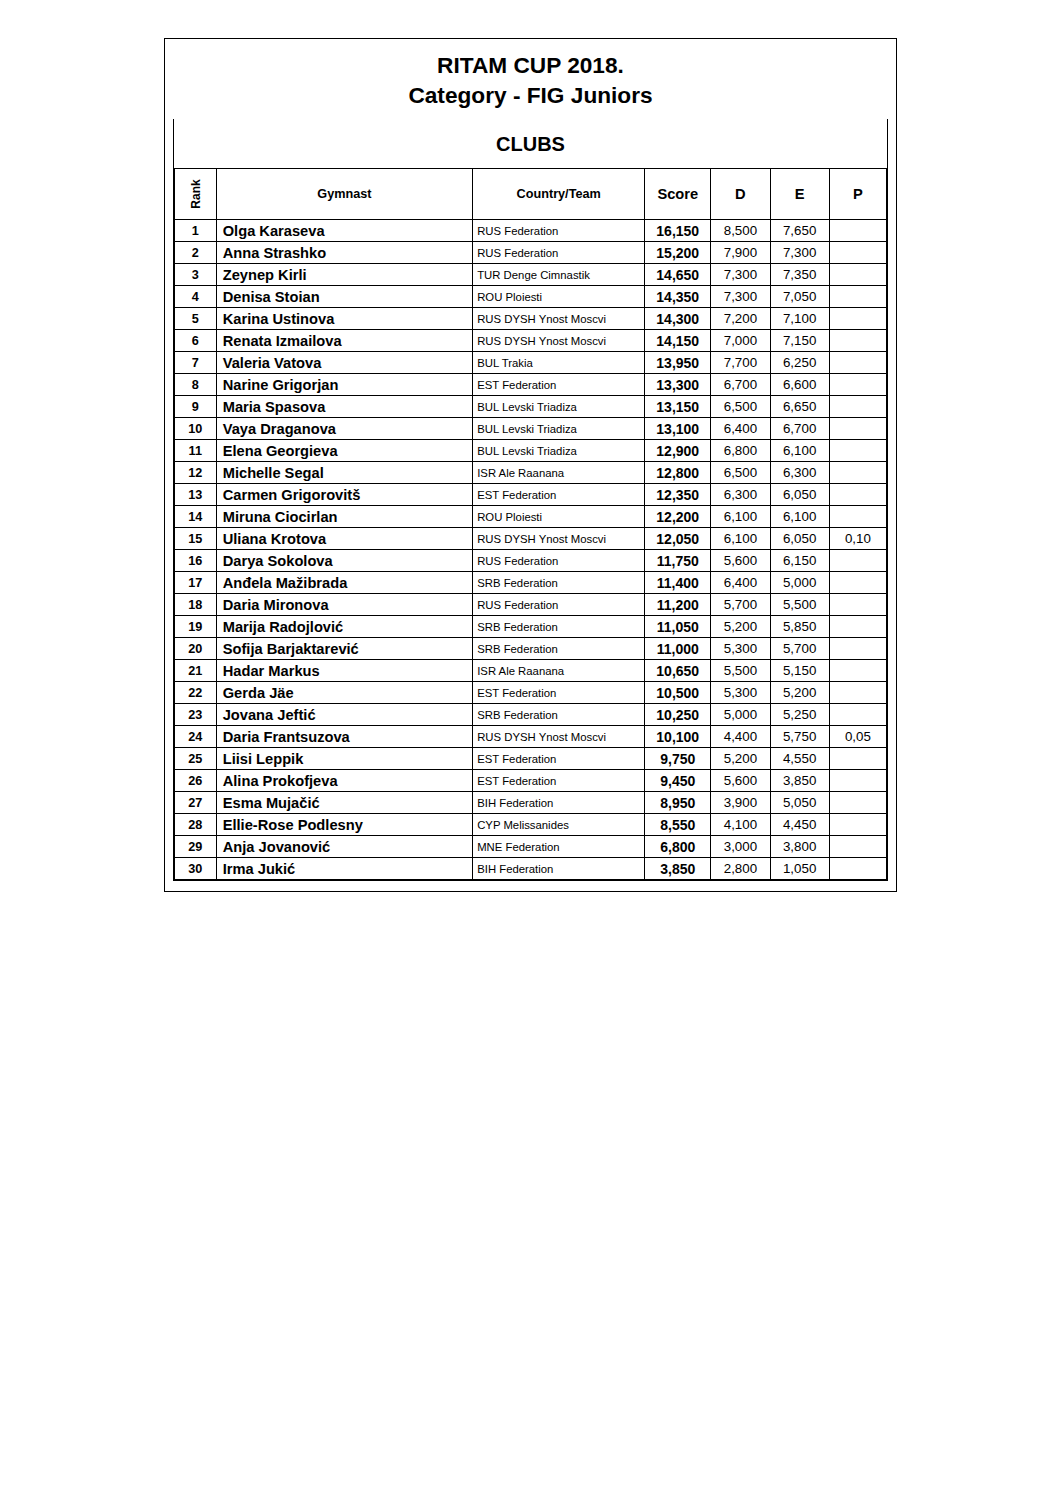RITAM CUP 2018.
Category - FIG Juniors
CLUBS
| Rank | Gymnast | Country/Team | Score | D | E | P |
| --- | --- | --- | --- | --- | --- | --- |
| 1 | Olga Karaseva | RUS Federation | 16,150 | 8,500 | 7,650 | |
| 2 | Anna Strashko | RUS Federation | 15,200 | 7,900 | 7,300 | |
| 3 | Zeynep Kirli | TUR Denge Cimnastik | 14,650 | 7,300 | 7,350 | |
| 4 | Denisa Stoian | ROU Ploiesti | 14,350 | 7,300 | 7,050 | |
| 5 | Karina Ustinova | RUS DYSH Ynost Moscvi | 14,300 | 7,200 | 7,100 | |
| 6 | Renata Izmailova | RUS DYSH Ynost Moscvi | 14,150 | 7,000 | 7,150 | |
| 7 | Valeria Vatova | BUL Trakia | 13,950 | 7,700 | 6,250 | |
| 8 | Narine Grigorjan | EST Federation | 13,300 | 6,700 | 6,600 | |
| 9 | Maria Spasova | BUL Levski Triadiza | 13,150 | 6,500 | 6,650 | |
| 10 | Vaya Draganova | BUL Levski Triadiza | 13,100 | 6,400 | 6,700 | |
| 11 | Elena Georgieva | BUL Levski Triadiza | 12,900 | 6,800 | 6,100 | |
| 12 | Michelle Segal | ISR Ale Raanana | 12,800 | 6,500 | 6,300 | |
| 13 | Carmen Grigorovitš | EST Federation | 12,350 | 6,300 | 6,050 | |
| 14 | Miruna Ciocirlan | ROU Ploiesti | 12,200 | 6,100 | 6,100 | |
| 15 | Uliana Krotova | RUS DYSH Ynost Moscvi | 12,050 | 6,100 | 6,050 | 0,10 |
| 16 | Darya Sokolova | RUS Federation | 11,750 | 5,600 | 6,150 | |
| 17 | Anđela Mažibrada | SRB Federation | 11,400 | 6,400 | 5,000 | |
| 18 | Daria Mironova | RUS Federation | 11,200 | 5,700 | 5,500 | |
| 19 | Marija Radojlović | SRB Federation | 11,050 | 5,200 | 5,850 | |
| 20 | Sofija Barjaktarević | SRB Federation | 11,000 | 5,300 | 5,700 | |
| 21 | Hadar Markus | ISR Ale Raanana | 10,650 | 5,500 | 5,150 | |
| 22 | Gerda Jäe | EST Federation | 10,500 | 5,300 | 5,200 | |
| 23 | Jovana Jeftić | SRB Federation | 10,250 | 5,000 | 5,250 | |
| 24 | Daria Frantsuzova | RUS DYSH Ynost Moscvi | 10,100 | 4,400 | 5,750 | 0,05 |
| 25 | Liisi Leppik | EST Federation | 9,750 | 5,200 | 4,550 | |
| 26 | Alina Prokofjeva | EST Federation | 9,450 | 5,600 | 3,850 | |
| 27 | Esma Mujačić | BIH Federation | 8,950 | 3,900 | 5,050 | |
| 28 | Ellie-Rose Podlesny | CYP Melissanides | 8,550 | 4,100 | 4,450 | |
| 29 | Anja Jovanović | MNE Federation | 6,800 | 3,000 | 3,800 | |
| 30 | Irma Jukić | BIH Federation | 3,850 | 2,800 | 1,050 | |